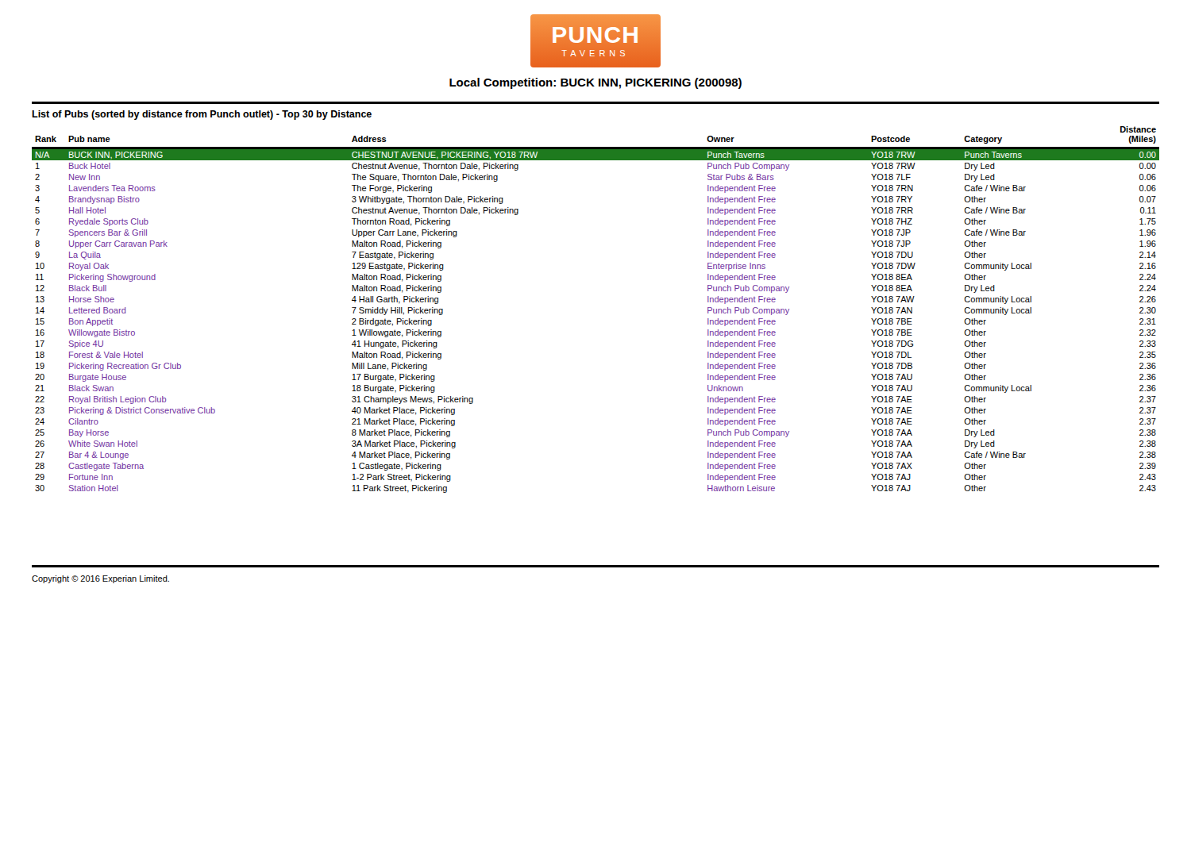PUNCH
TAVERNS
Local Competition: BUCK INN, PICKERING (200098)
List of Pubs (sorted by distance from Punch outlet) - Top 30 by Distance
| Rank | Pub name | Address | Owner | Postcode | Category | Distance (Miles) |
| --- | --- | --- | --- | --- | --- | --- |
| N/A | BUCK INN, PICKERING | CHESTNUT AVENUE, PICKERING, YO18 7RW | Punch Taverns | YO18 7RW | Punch Taverns | 0.00 |
| 1 | Buck Hotel | Chestnut Avenue, Thornton Dale, Pickering | Punch Pub Company | YO18 7RW | Dry Led | 0.00 |
| 2 | New Inn | The Square, Thornton Dale, Pickering | Star Pubs & Bars | YO18 7LF | Dry Led | 0.06 |
| 3 | Lavenders Tea Rooms | The Forge, Pickering | Independent Free | YO18 7RN | Cafe / Wine Bar | 0.06 |
| 4 | Brandysnap Bistro | 3 Whitbygate, Thornton Dale, Pickering | Independent Free | YO18 7RY | Other | 0.07 |
| 5 | Hall Hotel | Chestnut Avenue, Thornton Dale, Pickering | Independent Free | YO18 7RR | Cafe / Wine Bar | 0.11 |
| 6 | Ryedale Sports Club | Thornton Road, Pickering | Independent Free | YO18 7HZ | Other | 1.75 |
| 7 | Spencers Bar & Grill | Upper Carr Lane, Pickering | Independent Free | YO18 7JP | Cafe / Wine Bar | 1.96 |
| 8 | Upper Carr Caravan Park | Malton Road, Pickering | Independent Free | YO18 7JP | Other | 1.96 |
| 9 | La Quila | 7 Eastgate, Pickering | Independent Free | YO18 7DU | Other | 2.14 |
| 10 | Royal Oak | 129 Eastgate, Pickering | Enterprise Inns | YO18 7DW | Community Local | 2.16 |
| 11 | Pickering Showground | Malton Road, Pickering | Independent Free | YO18 8EA | Other | 2.24 |
| 12 | Black Bull | Malton Road, Pickering | Punch Pub Company | YO18 8EA | Dry Led | 2.24 |
| 13 | Horse Shoe | 4 Hall Garth, Pickering | Independent Free | YO18 7AW | Community Local | 2.26 |
| 14 | Lettered Board | 7 Smiddy Hill, Pickering | Punch Pub Company | YO18 7AN | Community Local | 2.30 |
| 15 | Bon Appetit | 2 Birdgate, Pickering | Independent Free | YO18 7BE | Other | 2.31 |
| 16 | Willowgate Bistro | 1 Willowgate, Pickering | Independent Free | YO18 7BE | Other | 2.32 |
| 17 | Spice 4U | 41 Hungate, Pickering | Independent Free | YO18 7DG | Other | 2.33 |
| 18 | Forest & Vale Hotel | Malton Road, Pickering | Independent Free | YO18 7DL | Other | 2.35 |
| 19 | Pickering Recreation Gr Club | Mill Lane, Pickering | Independent Free | YO18 7DB | Other | 2.36 |
| 20 | Burgate House | 17 Burgate, Pickering | Independent Free | YO18 7AU | Other | 2.36 |
| 21 | Black Swan | 18 Burgate, Pickering | Unknown | YO18 7AU | Community Local | 2.36 |
| 22 | Royal British Legion Club | 31 Champleys Mews, Pickering | Independent Free | YO18 7AE | Other | 2.37 |
| 23 | Pickering & District Conservative Club | 40 Market Place, Pickering | Independent Free | YO18 7AE | Other | 2.37 |
| 24 | Cilantro | 21 Market Place, Pickering | Independent Free | YO18 7AE | Other | 2.37 |
| 25 | Bay Horse | 8 Market Place, Pickering | Punch Pub Company | YO18 7AA | Dry Led | 2.38 |
| 26 | White Swan Hotel | 3A Market Place, Pickering | Independent Free | YO18 7AA | Dry Led | 2.38 |
| 27 | Bar 4 & Lounge | 4 Market Place, Pickering | Independent Free | YO18 7AA | Cafe / Wine Bar | 2.38 |
| 28 | Castlegate Taberna | 1 Castlegate, Pickering | Independent Free | YO18 7AX | Other | 2.39 |
| 29 | Fortune Inn | 1-2 Park Street, Pickering | Independent Free | YO18 7AJ | Other | 2.43 |
| 30 | Station Hotel | 11 Park Street, Pickering | Hawthorn Leisure | YO18 7AJ | Other | 2.43 |
Copyright © 2016 Experian Limited.